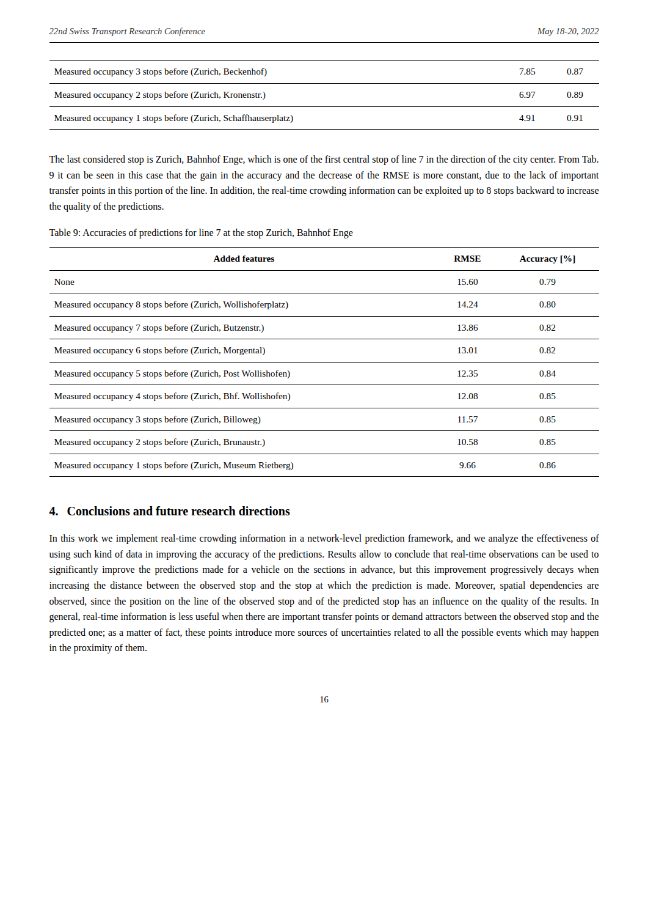22nd Swiss Transport Research Conference
May 18-20, 2022
| Measured occupancy 3 stops before (Zurich, Beckenhof) | 7.85 | 0.87 |
| Measured occupancy 2 stops before (Zurich, Kronenstr.) | 6.97 | 0.89 |
| Measured occupancy 1 stops before (Zurich, Schaffhauserplatz) | 4.91 | 0.91 |
The last considered stop is Zurich, Bahnhof Enge, which is one of the first central stop of line 7 in the direction of the city center. From Tab. 9 it can be seen in this case that the gain in the accuracy and the decrease of the RMSE is more constant, due to the lack of important transfer points in this portion of the line. In addition, the real-time crowding information can be exploited up to 8 stops backward to increase the quality of the predictions.
Table 9: Accuracies of predictions for line 7 at the stop Zurich, Bahnhof Enge
| Added features | RMSE | Accuracy [%] |
| --- | --- | --- |
| None | 15.60 | 0.79 |
| Measured occupancy 8 stops before (Zurich, Wollishoferplatz) | 14.24 | 0.80 |
| Measured occupancy 7 stops before (Zurich, Butzenstr.) | 13.86 | 0.82 |
| Measured occupancy 6 stops before (Zurich, Morgental) | 13.01 | 0.82 |
| Measured occupancy 5 stops before (Zurich, Post Wollishofen) | 12.35 | 0.84 |
| Measured occupancy 4 stops before (Zurich, Bhf. Wollishofen) | 12.08 | 0.85 |
| Measured occupancy 3 stops before (Zurich, Billoweg) | 11.57 | 0.85 |
| Measured occupancy 2 stops before (Zurich, Brunaustr.) | 10.58 | 0.85 |
| Measured occupancy 1 stops before (Zurich, Museum Rietberg) | 9.66 | 0.86 |
4. Conclusions and future research directions
In this work we implement real-time crowding information in a network-level prediction framework, and we analyze the effectiveness of using such kind of data in improving the accuracy of the predictions. Results allow to conclude that real-time observations can be used to significantly improve the predictions made for a vehicle on the sections in advance, but this improvement progressively decays when increasing the distance between the observed stop and the stop at which the prediction is made. Moreover, spatial dependencies are observed, since the position on the line of the observed stop and of the predicted stop has an influence on the quality of the results. In general, real-time information is less useful when there are important transfer points or demand attractors between the observed stop and the predicted one; as a matter of fact, these points introduce more sources of uncertainties related to all the possible events which may happen in the proximity of them.
16